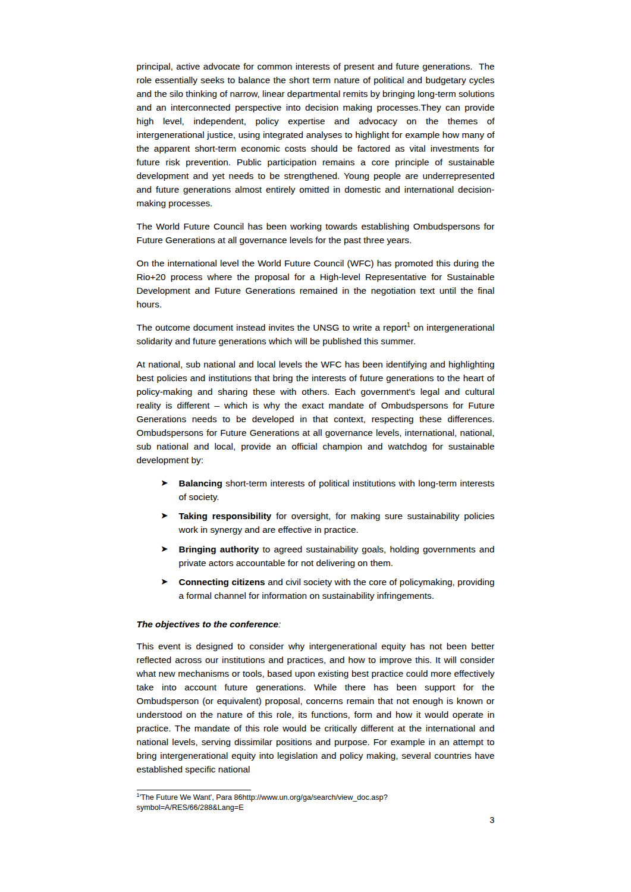principal, active advocate for common interests of present and future generations. The role essentially seeks to balance the short term nature of political and budgetary cycles and the silo thinking of narrow, linear departmental remits by bringing long-term solutions and an interconnected perspective into decision making processes.They can provide high level, independent, policy expertise and advocacy on the themes of intergenerational justice, using integrated analyses to highlight for example how many of the apparent short-term economic costs should be factored as vital investments for future risk prevention. Public participation remains a core principle of sustainable development and yet needs to be strengthened. Young people are underrepresented and future generations almost entirely omitted in domestic and international decision-making processes.
The World Future Council has been working towards establishing Ombudspersons for Future Generations at all governance levels for the past three years.
On the international level the World Future Council (WFC) has promoted this during the Rio+20 process where the proposal for a High-level Representative for Sustainable Development and Future Generations remained in the negotiation text until the final hours.
The outcome document instead invites the UNSG to write a report1 on intergenerational solidarity and future generations which will be published this summer.
At national, sub national and local levels the WFC has been identifying and highlighting best policies and institutions that bring the interests of future generations to the heart of policy-making and sharing these with others. Each government's legal and cultural reality is different – which is why the exact mandate of Ombudspersons for Future Generations needs to be developed in that context, respecting these differences. Ombudspersons for Future Generations at all governance levels, international, national, sub national and local, provide an official champion and watchdog for sustainable development by:
Balancing short-term interests of political institutions with long-term interests of society.
Taking responsibility for oversight, for making sure sustainability policies work in synergy and are effective in practice.
Bringing authority to agreed sustainability goals, holding governments and private actors accountable for not delivering on them.
Connecting citizens and civil society with the core of policymaking, providing a formal channel for information on sustainability infringements.
The objectives to the conference:
This event is designed to consider why intergenerational equity has not been better reflected across our institutions and practices, and how to improve this. It will consider what new mechanisms or tools, based upon existing best practice could more effectively take into account future generations. While there has been support for the Ombudsperson (or equivalent) proposal, concerns remain that not enough is known or understood on the nature of this role, its functions, form and how it would operate in practice. The mandate of this role would be critically different at the international and national levels, serving dissimilar positions and purpose. For example in an attempt to bring intergenerational equity into legislation and policy making, several countries have established specific national
1'The Future We Want', Para 86http://www.un.org/ga/search/view_doc.asp?symbol=A/RES/66/288&Lang=E
3